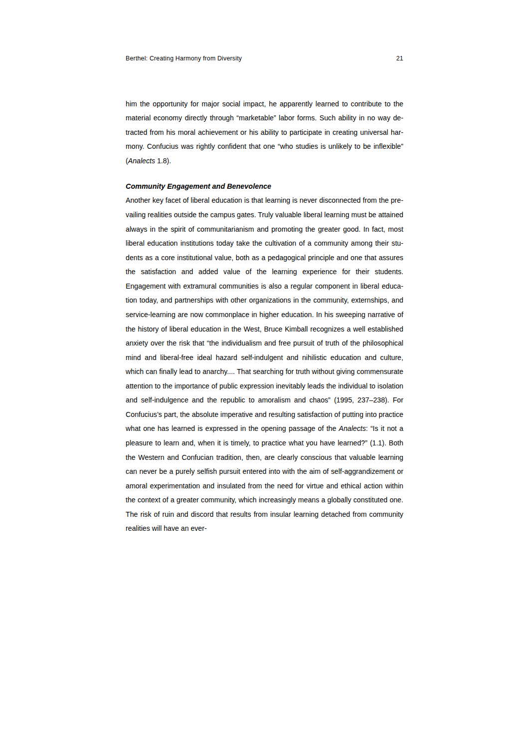Berthel: Creating Harmony from Diversity 21
him the opportunity for major social impact, he apparently learned to contribute to the material economy directly through “marketable” labor forms. Such ability in no way detracted from his moral achievement or his ability to participate in creating universal harmony. Confucius was rightly confident that one “who studies is unlikely to be inflexible” (Analects 1.8).
Community Engagement and Benevolence
Another key facet of liberal education is that learning is never disconnected from the prevailing realities outside the campus gates. Truly valuable liberal learning must be attained always in the spirit of communitarianism and promoting the greater good. In fact, most liberal education institutions today take the cultivation of a community among their students as a core institutional value, both as a pedagogical principle and one that assures the satisfaction and added value of the learning experience for their students. Engagement with extramural communities is also a regular component in liberal education today, and partnerships with other organizations in the community, externships, and service-learning are now commonplace in higher education. In his sweeping narrative of the history of liberal education in the West, Bruce Kimball recognizes a well established anxiety over the risk that “the individualism and free pursuit of truth of the philosophical mind and liberal-free ideal hazard self-indulgent and nihilistic education and culture, which can finally lead to anarchy.... That searching for truth without giving commensurate attention to the importance of public expression inevitably leads the individual to isolation and self-indulgence and the republic to amoralism and chaos” (1995, 237–238). For Confucius’s part, the absolute imperative and resulting satisfaction of putting into practice what one has learned is expressed in the opening passage of the Analects: “Is it not a pleasure to learn and, when it is timely, to practice what you have learned?” (1.1). Both the Western and Confucian tradition, then, are clearly conscious that valuable learning can never be a purely selfish pursuit entered into with the aim of self-aggrandizement or amoral experimentation and insulated from the need for virtue and ethical action within the context of a greater community, which increasingly means a globally constituted one. The risk of ruin and discord that results from insular learning detached from community realities will have an ever-